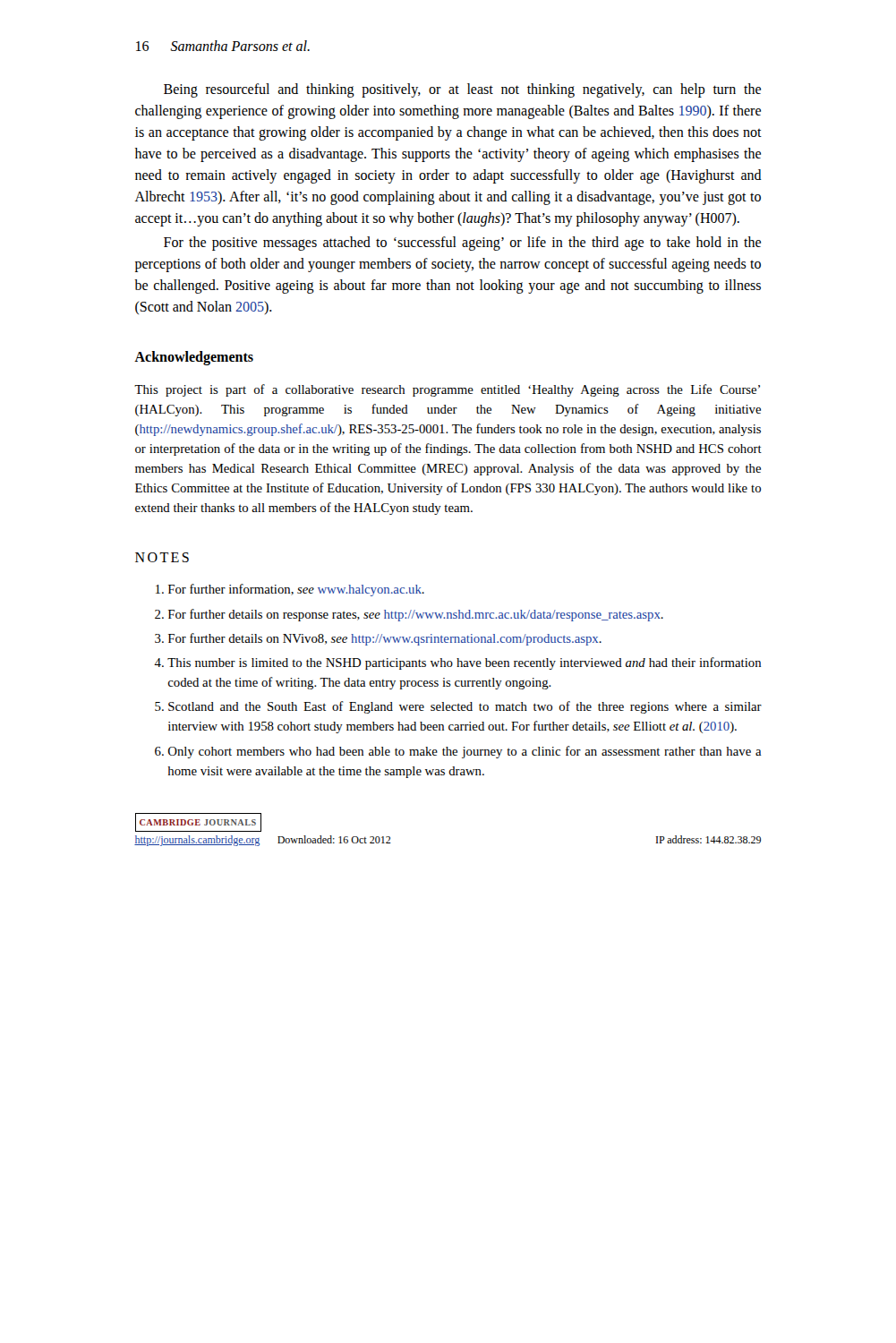16 Samantha Parsons et al.
Being resourceful and thinking positively, or at least not thinking negatively, can help turn the challenging experience of growing older into something more manageable (Baltes and Baltes 1990). If there is an acceptance that growing older is accompanied by a change in what can be achieved, then this does not have to be perceived as a disadvantage. This supports the ‘activity’ theory of ageing which emphasises the need to remain actively engaged in society in order to adapt successfully to older age (Havighurst and Albrecht 1953). After all, ‘it’s no good complaining about it and calling it a disadvantage, you’ve just got to accept it…you can’t do anything about it so why bother (laughs)? That’s my philosophy anyway’ (H007).
For the positive messages attached to ‘successful ageing’ or life in the third age to take hold in the perceptions of both older and younger members of society, the narrow concept of successful ageing needs to be challenged. Positive ageing is about far more than not looking your age and not succumbing to illness (Scott and Nolan 2005).
Acknowledgements
This project is part of a collaborative research programme entitled ‘Healthy Ageing across the Life Course’ (HALCyon). This programme is funded under the New Dynamics of Ageing initiative (http://newdynamics.group.shef.ac.uk/), RES-353-25-0001. The funders took no role in the design, execution, analysis or interpretation of the data or in the writing up of the findings. The data collection from both NSHD and HCS cohort members has Medical Research Ethical Committee (MREC) approval. Analysis of the data was approved by the Ethics Committee at the Institute of Education, University of London (FPS 330 HALCyon). The authors would like to extend their thanks to all members of the HALCyon study team.
NOTES
For further information, see www.halcyon.ac.uk.
For further details on response rates, see http://www.nshd.mrc.ac.uk/data/response_rates.aspx.
For further details on NVivo8, see http://www.qsrinternational.com/products.aspx.
This number is limited to the NSHD participants who have been recently interviewed and had their information coded at the time of writing. The data entry process is currently ongoing.
Scotland and the South East of England were selected to match two of the three regions where a similar interview with 1958 cohort study members had been carried out. For further details, see Elliott et al. (2010).
Only cohort members who had been able to make the journey to a clinic for an assessment rather than have a home visit were available at the time the sample was drawn.
CAMBRIDGE JOURNALS
http://journals.cambridge.org
Downloaded: 16 Oct 2012 IP address: 144.82.38.29